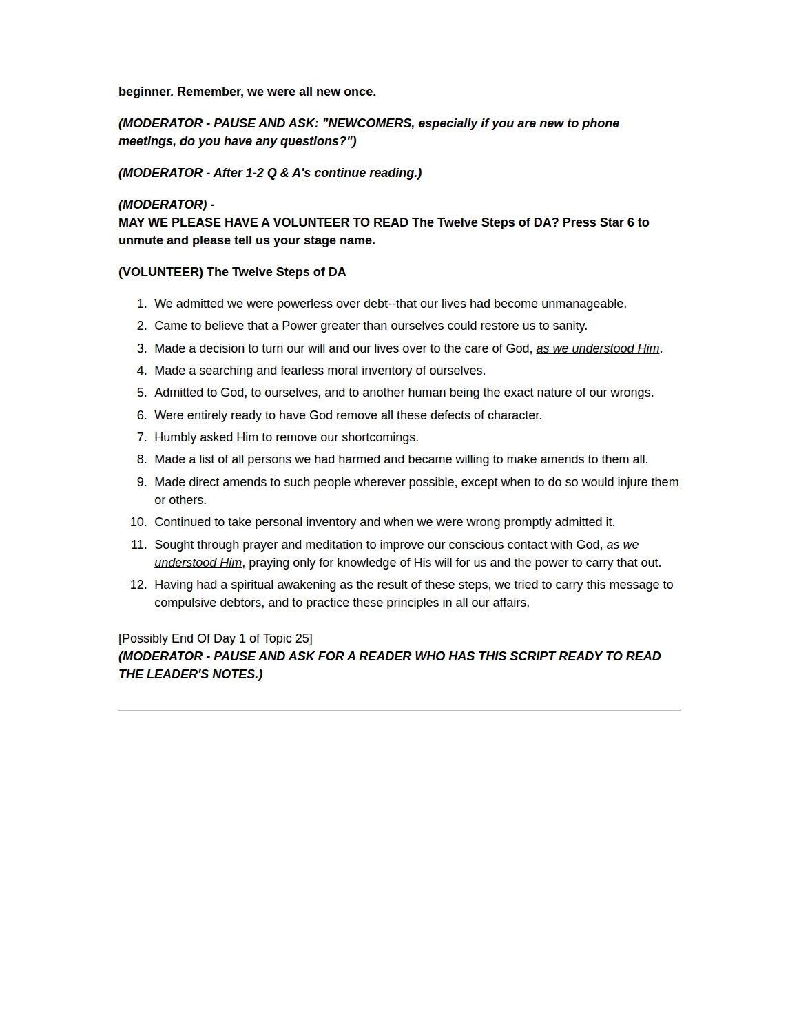beginner. Remember, we were all new once.
(MODERATOR - PAUSE AND ASK: "NEWCOMERS, especially if you are new to phone meetings, do you have any questions?")
(MODERATOR - After 1-2 Q & A's continue reading.)
(MODERATOR) -
MAY WE PLEASE HAVE A VOLUNTEER TO READ The Twelve Steps of DA? Press Star 6 to unmute and please tell us your stage name.
(VOLUNTEER) The Twelve Steps of DA
We admitted we were powerless over debt--that our lives had become unmanageable.
Came to believe that a Power greater than ourselves could restore us to sanity.
Made a decision to turn our will and our lives over to the care of God, as we understood Him.
Made a searching and fearless moral inventory of ourselves.
Admitted to God, to ourselves, and to another human being the exact nature of our wrongs.
Were entirely ready to have God remove all these defects of character.
Humbly asked Him to remove our shortcomings.
Made a list of all persons we had harmed and became willing to make amends to them all.
Made direct amends to such people wherever possible, except when to do so would injure them or others.
Continued to take personal inventory and when we were wrong promptly admitted it.
Sought through prayer and meditation to improve our conscious contact with God, as we understood Him, praying only for knowledge of His will for us and the power to carry that out.
Having had a spiritual awakening as the result of these steps, we tried to carry this message to compulsive debtors, and to practice these principles in all our affairs.
[Possibly End Of Day 1 of Topic 25]
(MODERATOR - PAUSE AND ASK FOR A READER WHO HAS THIS SCRIPT READY TO READ THE LEADER'S NOTES.)